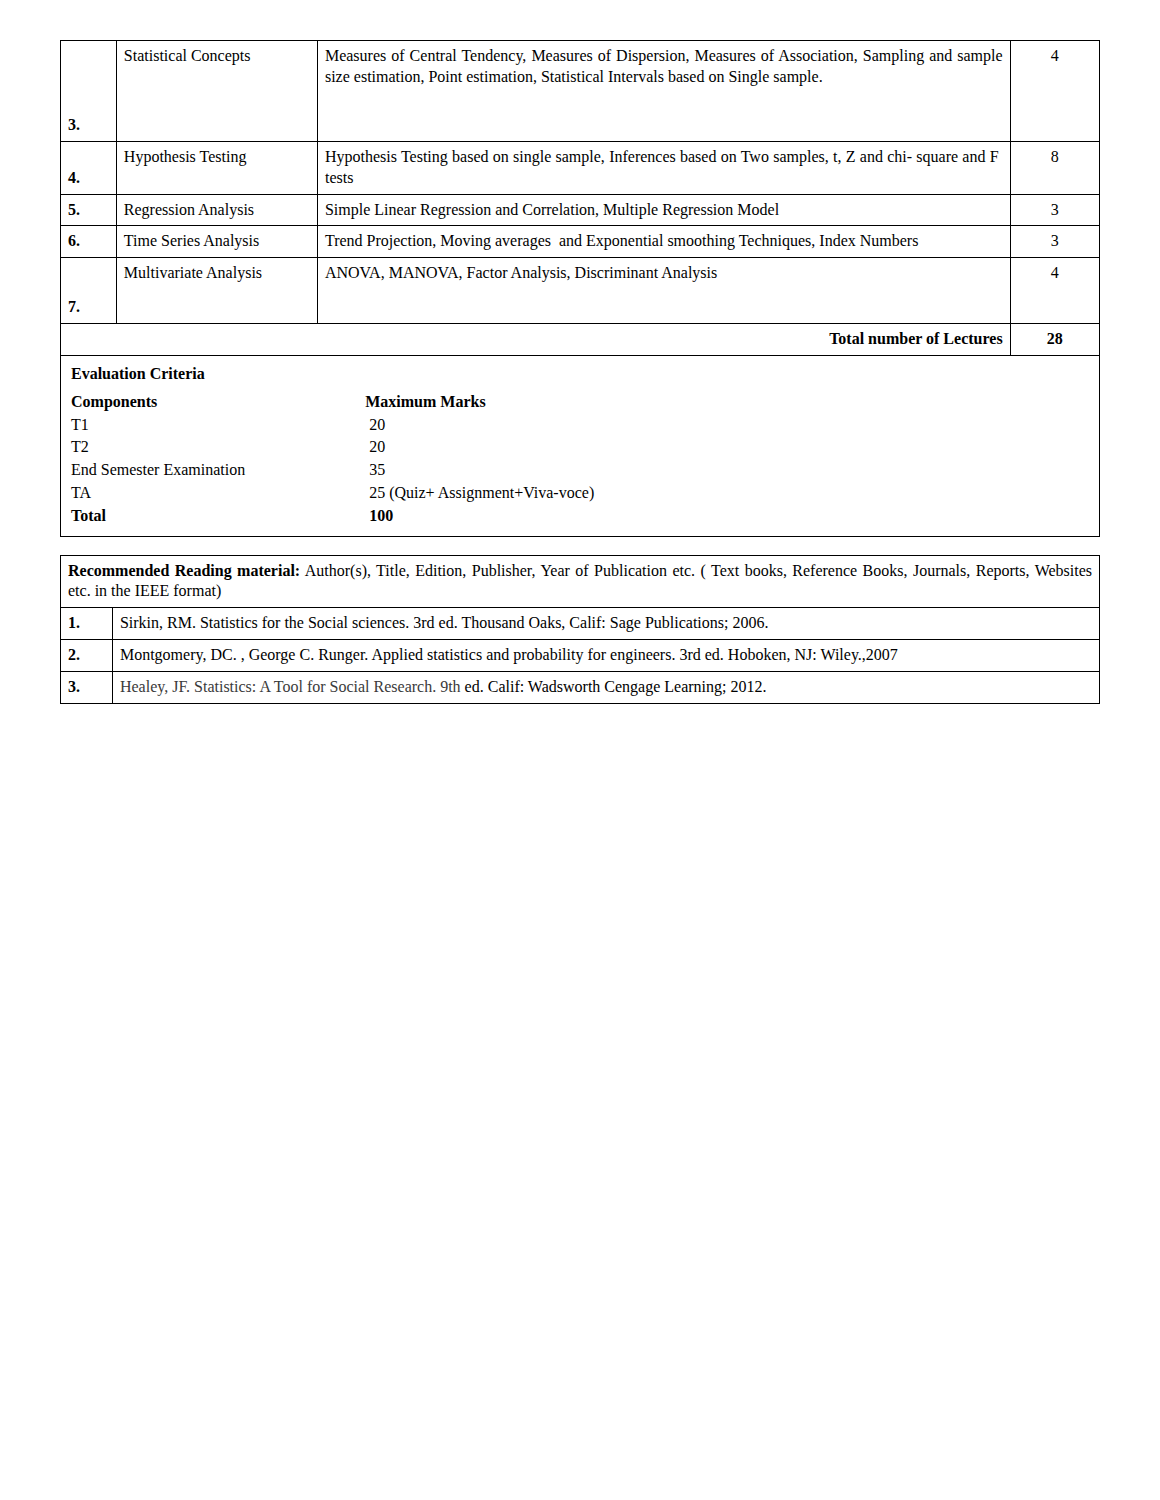| 3. | Statistical Concepts | Measures of Central Tendency, Measures of Dispersion, Measures of Association, Sampling and sample size estimation, Point estimation, Statistical Intervals based on Single sample. | 4 |
| 4. | Hypothesis Testing | Hypothesis Testing based on single sample, Inferences based on Two samples, t, Z and chi- square and F tests | 8 |
| 5. | Regression Analysis | Simple Linear Regression and Correlation, Multiple Regression Model | 3 |
| 6. | Time Series Analysis | Trend Projection, Moving averages and Exponential smoothing Techniques, Index Numbers | 3 |
| 7. | Multivariate Analysis | ANOVA, MANOVA, Factor Analysis, Discriminant Analysis | 4 |
| Total number of Lectures | 28 |
| Evaluation Criteria / Components / Maximum Marks / / T1 / 20 / / T2 / 20 / / End Semester Examination / 35 / / TA / 25 (Quiz+ Assignment+Viva-voce) / / Total / 100 / |
| Recommended Reading material: Author(s), Title, Edition, Publisher, Year of Publication etc. ( Text books, Reference Books, Journals, Reports, Websites etc. in the IEEE format) |
| 1. | Sirkin, RM. Statistics for the Social sciences. 3rd ed. Thousand Oaks, Calif: Sage Publications; 2006. |
| 2. | Montgomery, DC. , George C. Runger. Applied statistics and probability for engineers. 3rd ed. Hoboken, NJ: Wiley.,2007 |
| 3. | Healey, JF. Statistics: A Tool for Social Research. 9th ed. Calif: Wadsworth Cengage Learning; 2012. |